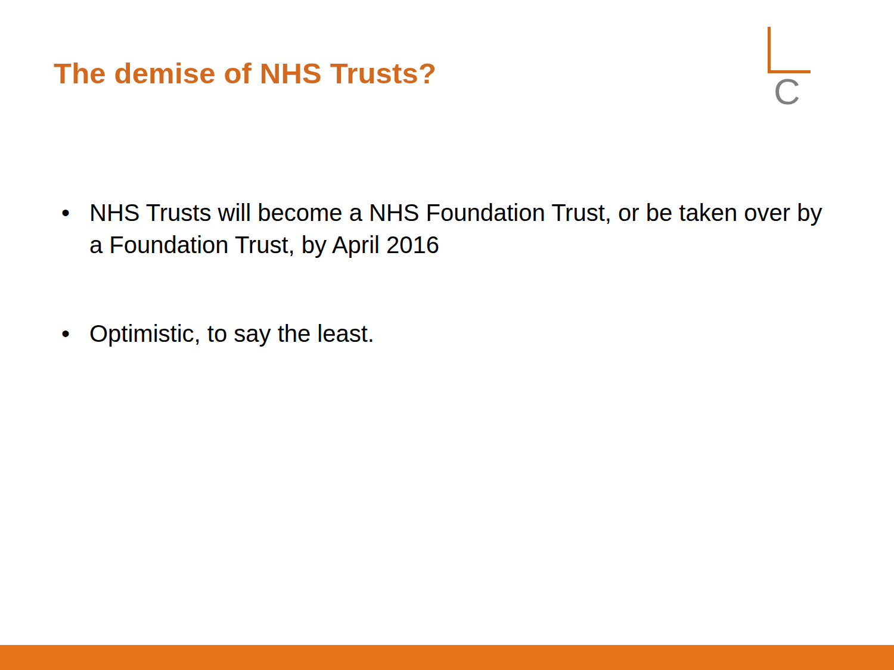The demise of NHS Trusts?
C
NHS Trusts will become a NHS Foundation Trust, or be taken over by a Foundation Trust, by April 2016
Optimistic, to say the least.